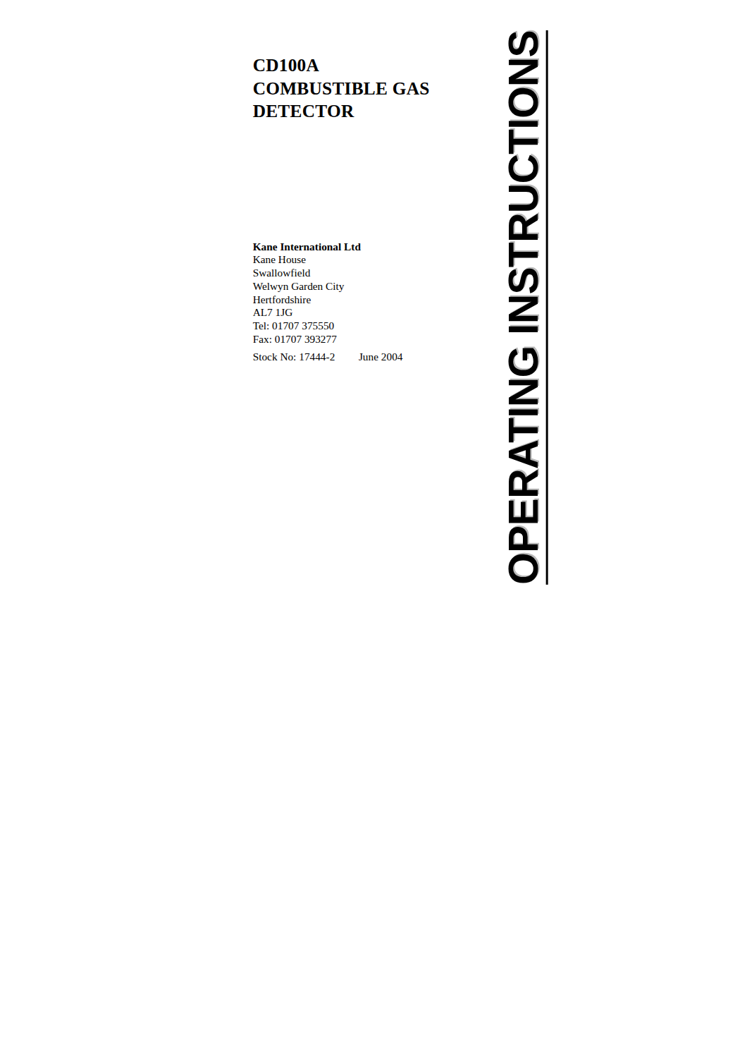CD100A
COMBUSTIBLE GAS
DETECTOR
OPERATING INSTRUCTIONS
Kane International Ltd
Kane House
Swallowfield
Welwyn Garden City
Hertfordshire
AL7 1JG
Tel: 01707 375550
Fax: 01707 393277
Stock No: 17444-2 June 2004